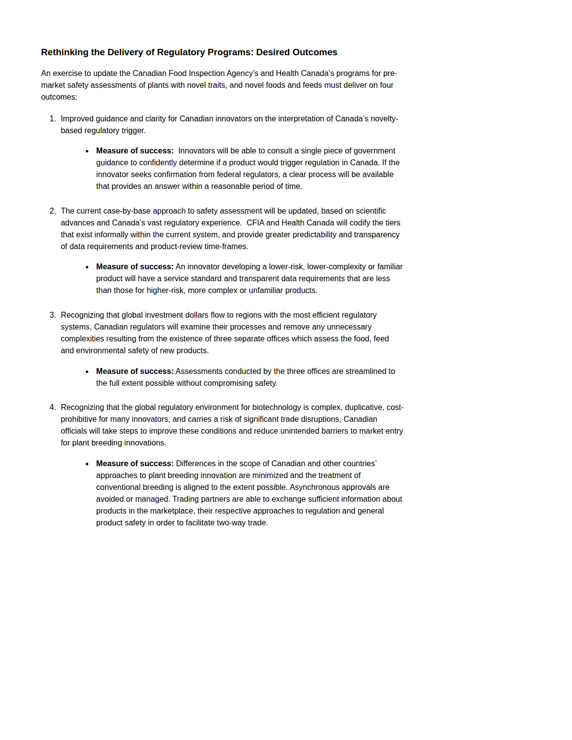Rethinking the Delivery of Regulatory Programs: Desired Outcomes
An exercise to update the Canadian Food Inspection Agency’s and Health Canada’s programs for pre-market safety assessments of plants with novel traits, and novel foods and feeds must deliver on four outcomes:
Improved guidance and clarity for Canadian innovators on the interpretation of Canada’s novelty-based regulatory trigger.
Measure of success: Innovators will be able to consult a single piece of government guidance to confidently determine if a product would trigger regulation in Canada. If the innovator seeks confirmation from federal regulators, a clear process will be available that provides an answer within a reasonable period of time.
The current case-by-base approach to safety assessment will be updated, based on scientific advances and Canada’s vast regulatory experience. CFIA and Health Canada will codify the tiers that exist informally within the current system, and provide greater predictability and transparency of data requirements and product-review time-frames.
Measure of success: An innovator developing a lower-risk, lower-complexity or familiar product will have a service standard and transparent data requirements that are less than those for higher-risk, more complex or unfamiliar products.
Recognizing that global investment dollars flow to regions with the most efficient regulatory systems, Canadian regulators will examine their processes and remove any unnecessary complexities resulting from the existence of three separate offices which assess the food, feed and environmental safety of new products.
Measure of success: Assessments conducted by the three offices are streamlined to the full extent possible without compromising safety.
Recognizing that the global regulatory environment for biotechnology is complex, duplicative, cost-prohibitive for many innovators, and carries a risk of significant trade disruptions, Canadian officials will take steps to improve these conditions and reduce unintended barriers to market entry for plant breeding innovations.
Measure of success: Differences in the scope of Canadian and other countries’ approaches to plant breeding innovation are minimized and the treatment of conventional breeding is aligned to the extent possible. Asynchronous approvals are avoided or managed. Trading partners are able to exchange sufficient information about products in the marketplace, their respective approaches to regulation and general product safety in order to facilitate two-way trade.